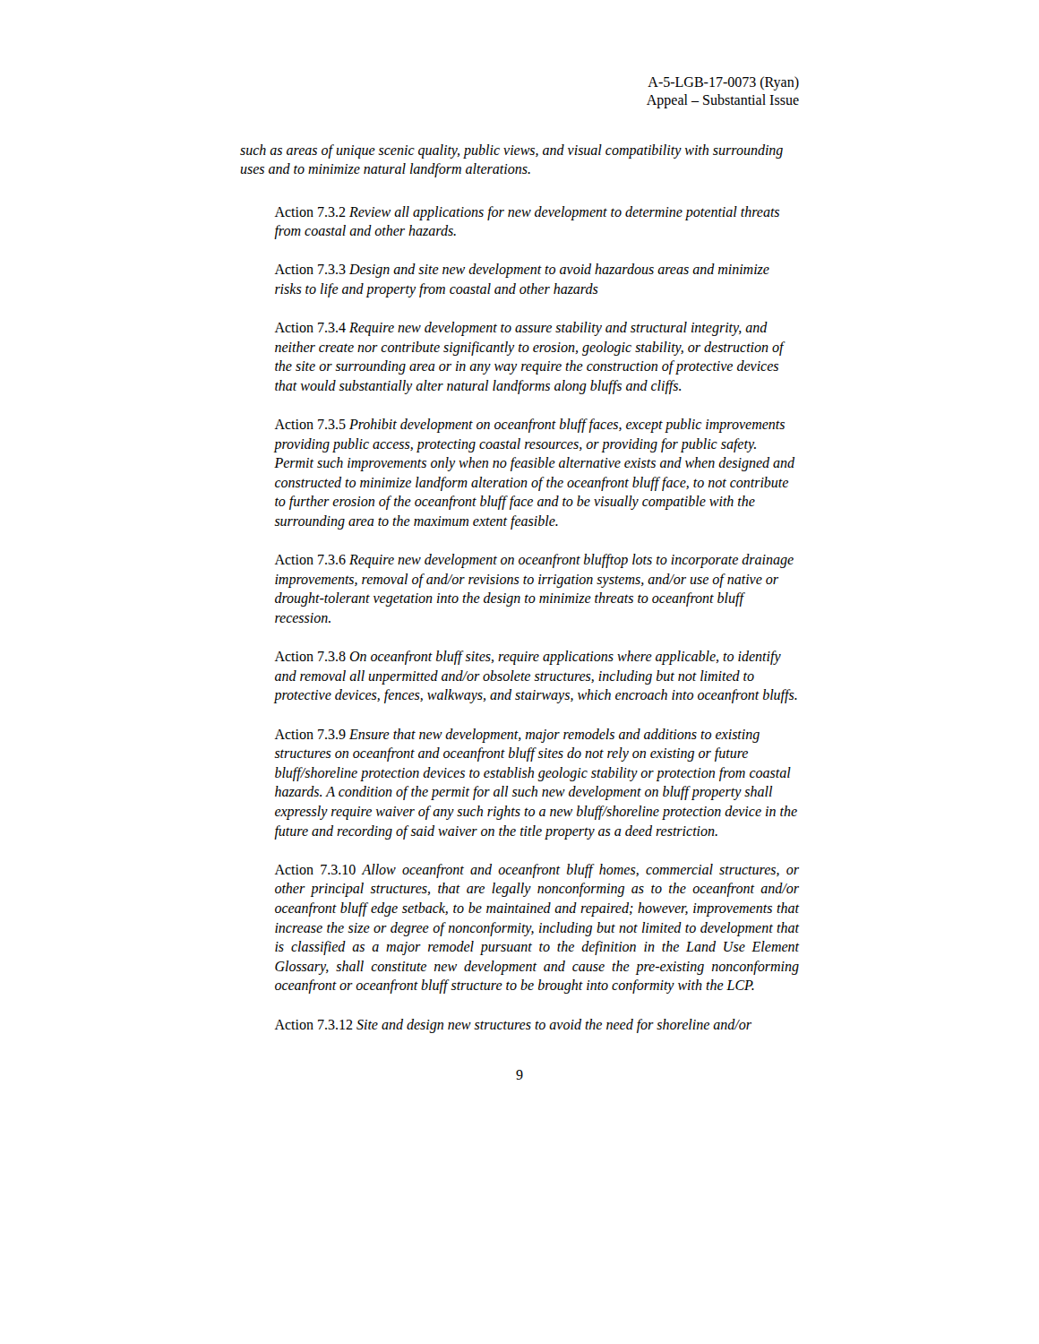A-5-LGB-17-0073 (Ryan)
Appeal – Substantial Issue
such as areas of unique scenic quality, public views, and visual compatibility with surrounding uses and to minimize natural landform alterations.
Action 7.3.2 Review all applications for new development to determine potential threats from coastal and other hazards.
Action 7.3.3 Design and site new development to avoid hazardous areas and minimize risks to life and property from coastal and other hazards
Action 7.3.4 Require new development to assure stability and structural integrity, and neither create nor contribute significantly to erosion, geologic stability, or destruction of the site or surrounding area or in any way require the construction of protective devices that would substantially alter natural landforms along bluffs and cliffs.
Action 7.3.5 Prohibit development on oceanfront bluff faces, except public improvements providing public access, protecting coastal resources, or providing for public safety. Permit such improvements only when no feasible alternative exists and when designed and constructed to minimize landform alteration of the oceanfront bluff face, to not contribute to further erosion of the oceanfront bluff face and to be visually compatible with the surrounding area to the maximum extent feasible.
Action 7.3.6 Require new development on oceanfront blufftop lots to incorporate drainage improvements, removal of and/or revisions to irrigation systems, and/or use of native or drought-tolerant vegetation into the design to minimize threats to oceanfront bluff recession.
Action 7.3.8 On oceanfront bluff sites, require applications where applicable, to identify and removal all unpermitted and/or obsolete structures, including but not limited to protective devices, fences, walkways, and stairways, which encroach into oceanfront bluffs.
Action 7.3.9 Ensure that new development, major remodels and additions to existing structures on oceanfront and oceanfront bluff sites do not rely on existing or future bluff/shoreline protection devices to establish geologic stability or protection from coastal hazards. A condition of the permit for all such new development on bluff property shall expressly require waiver of any such rights to a new bluff/shoreline protection device in the future and recording of said waiver on the title property as a deed restriction.
Action 7.3.10 Allow oceanfront and oceanfront bluff homes, commercial structures, or other principal structures, that are legally nonconforming as to the oceanfront and/or oceanfront bluff edge setback, to be maintained and repaired; however, improvements that increase the size or degree of nonconformity, including but not limited to development that is classified as a major remodel pursuant to the definition in the Land Use Element Glossary, shall constitute new development and cause the pre-existing nonconforming oceanfront or oceanfront bluff structure to be brought into conformity with the LCP.
Action 7.3.12 Site and design new structures to avoid the need for shoreline and/or
9